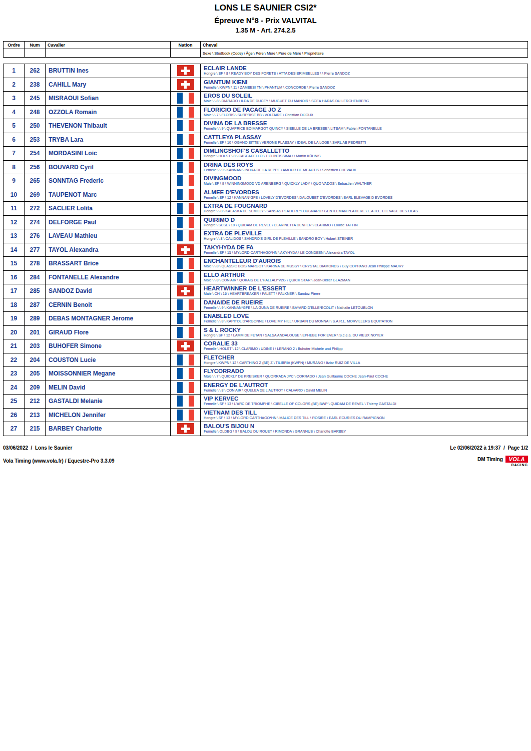LONS LE SAUNIER CSI2*
Épreuve N°8 - Prix VALVITAL
1.35 M - Art. 274.2.5
| Ordre | Num | Cavalier | Nation | Cheval |
| --- | --- | --- | --- | --- |
| | | | | Sexe \ Studbook (Code) \ Âge \ Père \ Mère \ Père de Mère \ Propriétaire |
| 1 | 262 | BRUTTIN Ines | | ECLAIR LANDE Hongre \ SF \ 8 \ READY BOY DES FORETS \ ATTA DES BRIMBELLES \ \ Pierre SANDOZ |
| 2 | 238 | CAHILL Mary | | GIANTUM KIENI Femelle \ KWPN \ 11 \ ZAMBESI TN \ PHANTUM \ CONCORDE \ Pierre SANDOZ |
| 3 | 245 | MISRAOUI Sofian | | EROS DU SOLEIL Male \ \ 8 \ DIARADO \ ILDA DE DUCEY \ MUGUET DU MANOIR \ SCEA HARAS DU LERCHENBERG |
| 4 | 248 | OZZOLA Romain | | FLORICIO DE PACAGE JO Z Male \ \ 7 \ FLORIS \ SURPRISE BB \ VOLTAIRE \ Christian DIJOUX |
| 5 | 250 | THEVENON Thibault | | DIVINA DE LA BRESSE Femelle \ \ 9 \ QUAPRICE BOIMARGOT QUINCY \ SIBELLE DE LA BRESSE \ LITSAM \ Fabien FONTANELLE |
| 6 | 253 | TRYBA Lara | | CATTLEYA PLASSAY Femelle \ SF \ 10 \ OGANO SITTE \ VERONE PLASSAY \ IDEAL DE LA LOGE \ SARL AB PEDRETTI |
| 7 | 254 | MORDASINI Loic | | DIMLINGSHOF'S CASALLETTO Hongre \ HOLST \ 8 \ CASCADELLO \ T CLINTISSIMA \ \ Martin KÜHNIS |
| 8 | 256 | BOUVARD Cyril | | DRINA DES ROYS Femelle \ \ 9 \ KANNAN \ INDRA DE LA REPPE \ AMOUR DE MEAUTIS \ Sebastien CHEVAUX |
| 9 | 265 | SONNTAG Frederic | | DIVINGMOOD Male \ SF \ 9 \ WINNINGMOOD VD ARENBERG \ QUICKLY LADY \ QUO VADOS \ Sebastien WALTHER |
| 10 | 269 | TAUPENOT Marc | | ALMEE D'EVORDES Femelle \ SF \ 12 \ KANNAN*GFE \ LOVELY D'EVORDES \ DALOUBET D'EVORDES \ EARL ELEVAGE D EVORDES |
| 11 | 272 | SACLIER Lolita | | EXTRA DE FOUGNARD Hongre \ \ 8 \ KALASKA DE SEMILLY \ SANSAS PLATIERE*FOUGNARD \ GENTLEMAN PLATIERE \ E.A.R.L. ELEVAGE DES LILAS |
| 12 | 274 | DELFORGE Paul | | QUIRIMO D Hongre \ SCSL \ 10 \ QUIDAM DE REVEL \ CLARINETTA DENFER \ CLARIMO \ Louise TAFFIN |
| 13 | 276 | LAVEAU Mathieu | | EXTRA DE PLEVILLE Hongre \ \ 8 \ CALIDOS \ SANDRO'S GIRL DE PLEVILLE \ SANDRO BOY \ Hubert STEINER |
| 14 | 277 | TAYOL Alexandra | | TAKYHYDA DE FA Femelle \ SF \ 15 \ MYLORD CARTHAGO*HN \ AKYHYDA \ LE CONDEEN \ Alexandra TAYOL |
| 15 | 278 | BRASSART Brice | | ENCHANTELEUR D'AUROIS Male \ \ 8 \ QLASSIC BOIS MARGOT \ KARINA DE MUSSY \ CRYSTAL DIAMONDS \ Guy COPPANO Jean Philippe MAURY |
| 16 | 284 | FONTANELLE Alexandre | | ELLO ARTHUR Male \ \ 8 \ CON AIR \ QOKAIS DE L'HALLALI*V2G \ QUICK STAR \ Jean-Didier GLAZMAN |
| 17 | 285 | SANDOZ David | | HEARTWINNER DE L'ESSERT Male \ CH \ 16 \ HEARTBREAKER \ FALETT \ FALKNER \ Sandoz Pierre |
| 18 | 287 | CERNIN Benoit | | DANAIDE DE RUEIRE Femelle \ \ 9 \ KANNAN*GFE \ LA GUNA DE RUEIRE \ BAYARD D'ELLE*ECOLIT \ Nathalie LETOUBLON |
| 19 | 289 | DEBAS MONTAGNER Jerome | | ENABLED LOVE Femelle \ \ 8 \ KAPITOL D'ARGONNE \ LOVE MY HILL \ URBAIN DU MONNAI \ S.A.R.L. MORVILLERS EQUITATION |
| 20 | 201 | GIRAUD Flore | | S & L ROCKY Hongre \ SF \ 12 \ LAMM DE FETAN \ SALSA ANDALOUSE \ EPHEBE FOR EVER \ S.c.e.a. DU VIEUX NOYER |
| 21 | 203 | BUHOFER Simone | | CORALIE 33 Femelle \ HOLST \ 12 \ CLARIMO \ UDINE I \ LERANO 2 \ Buhofer Michèle und Philipp |
| 22 | 204 | COUSTON Lucie | | FLETCHER Hongre \ KWPN \ 12 \ CARTHINO Z (BE) Z \ TILIBRIA (KWPN) \ MURANO \ Itziar RUIZ DE VILLA |
| 23 | 205 | MOISSONNIER Megane | | FLYCORRADO Male \ \ 7 \ QUICKLY DE KREISKER \ QUORRADA JPC \ CORRADO \ Jean Guillaume COCHE Jean-Paul COCHE |
| 24 | 209 | MELIN David | | ENERGY DE L'AUTROT Femelle \ \ 8 \ CON AIR \ QUELEA DE L'AUTROT \ CALVARO \ David MELIN |
| 25 | 212 | GASTALDI Melanie | | VIP KERVEC Femelle \ SF \ 13 \ L'ARC DE TRIOMPHE \ CIBELLE OF COLORS (BE) BWP \ QUIDAM DE REVEL \ Thierry GASTALDI |
| 26 | 213 | MICHELON Jennifer | | VIETNAM DES TILL Hongre \ SF \ 13 \ MYLORD CARTHAGO*HN \ MALICE DES TILL \ ROSIRE \ EARL ECURIES DU RAMPIGNON |
| 27 | 215 | BARBEY Charlotte | | BALOU'S BIJOU N Femelle \ OLDBG \ 9 \ BALOU DU ROUET \ RIMONDA \ GRANNUS \ Charlotte BARBEY |
| 03/06/2022 / Lons le Saunier | Le 02/06/2022 à 19:37 / Page 1/2 |
| Vola Timing (www.vola.fr) / Equestre-Pro 3.3.09 | DM Timing VOLA RACING |